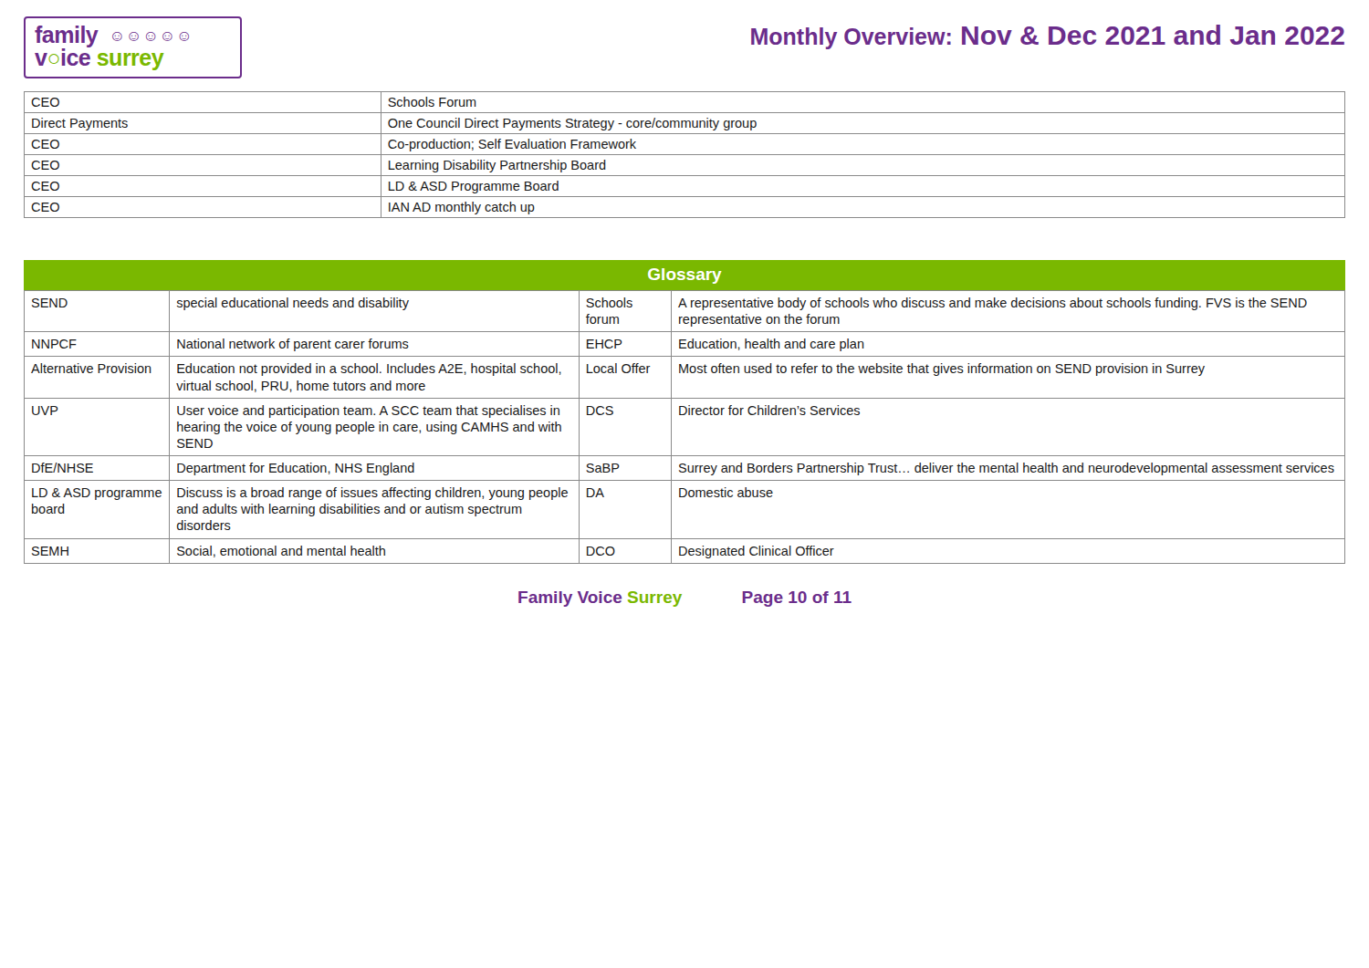family ☺☺☺☺☺
v○ice surrey
Monthly Overview: Nov & Dec 2021 and Jan 2022
| CEO | Schools Forum |
| Direct Payments | One Council Direct Payments Strategy - core/community group |
| CEO | Co-production; Self Evaluation Framework |
| CEO | Learning Disability Partnership Board |
| CEO | LD & ASD Programme Board |
| CEO | IAN AD monthly catch up |
Glossary
| SEND | special educational needs and disability | Schools forum | A representative body of schools who discuss and make decisions about schools funding. FVS is the SEND representative on the forum |
| NNPCF | National network of parent carer forums | EHCP | Education, health and care plan |
| Alternative Provision | Education not provided in a school. Includes A2E, hospital school, virtual school, PRU, home tutors and more | Local Offer | Most often used to refer to the website that gives information on SEND provision in Surrey |
| UVP | User voice and participation team. A SCC team that specialises in hearing the voice of young people in care, using CAMHS and with SEND | DCS | Director for Children’s Services |
| DfE/NHSE | Department for Education, NHS England | SaBP | Surrey and Borders Partnership Trust… deliver the mental health and neurodevelopmental assessment services |
| LD & ASD programme board | Discuss is a broad range of issues affecting children, young people and adults with learning disabilities and or autism spectrum disorders | DA | Domestic abuse |
| SEMH | Social, emotional and mental health | DCO | Designated Clinical Officer |
Family Voice Surrey Page 10 of 11